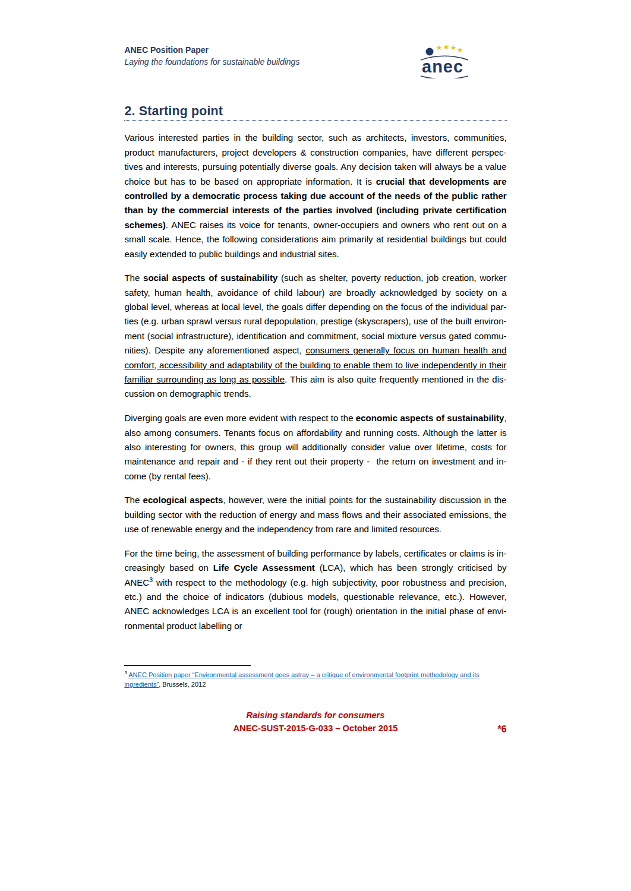ANEC Position Paper
Laying the foundations for sustainable buildings
anec
2. Starting point
Various interested parties in the building sector, such as architects, investors, communities, product manufacturers, project developers & construction companies, have different perspectives and interests, pursuing potentially diverse goals. Any decision taken will always be a value choice but has to be based on appropriate information. It is crucial that developments are controlled by a democratic process taking due account of the needs of the public rather than by the commercial interests of the parties involved (including private certification schemes). ANEC raises its voice for tenants, owner-occupiers and owners who rent out on a small scale. Hence, the following considerations aim primarily at residential buildings but could easily extended to public buildings and industrial sites.
The social aspects of sustainability (such as shelter, poverty reduction, job creation, worker safety, human health, avoidance of child labour) are broadly acknowledged by society on a global level, whereas at local level, the goals differ depending on the focus of the individual parties (e.g. urban sprawl versus rural depopulation, prestige (skyscrapers), use of the built environment (social infrastructure), identification and commitment, social mixture versus gated communities). Despite any aforementioned aspect, consumers generally focus on human health and comfort, accessibility and adaptability of the building to enable them to live independently in their familiar surrounding as long as possible. This aim is also quite frequently mentioned in the discussion on demographic trends.
Diverging goals are even more evident with respect to the economic aspects of sustainability, also among consumers. Tenants focus on affordability and running costs. Although the latter is also interesting for owners, this group will additionally consider value over lifetime, costs for maintenance and repair and - if they rent out their property - the return on investment and income (by rental fees).
The ecological aspects, however, were the initial points for the sustainability discussion in the building sector with the reduction of energy and mass flows and their associated emissions, the use of renewable energy and the independency from rare and limited resources.
For the time being, the assessment of building performance by labels, certificates or claims is increasingly based on Life Cycle Assessment (LCA), which has been strongly criticised by ANEC3 with respect to the methodology (e.g. high subjectivity, poor robustness and precision, etc.) and the choice of indicators (dubious models, questionable relevance, etc.). However, ANEC acknowledges LCA is an excellent tool for (rough) orientation in the initial phase of environmental product labelling or
3 ANEC Position paper “Environmental assessment goes astray – a critique of environmental footprint methodology and its ingredients”, Brussels, 2012
Raising standards for consumers
ANEC-SUST-2015-G-033 – October 2015
*6